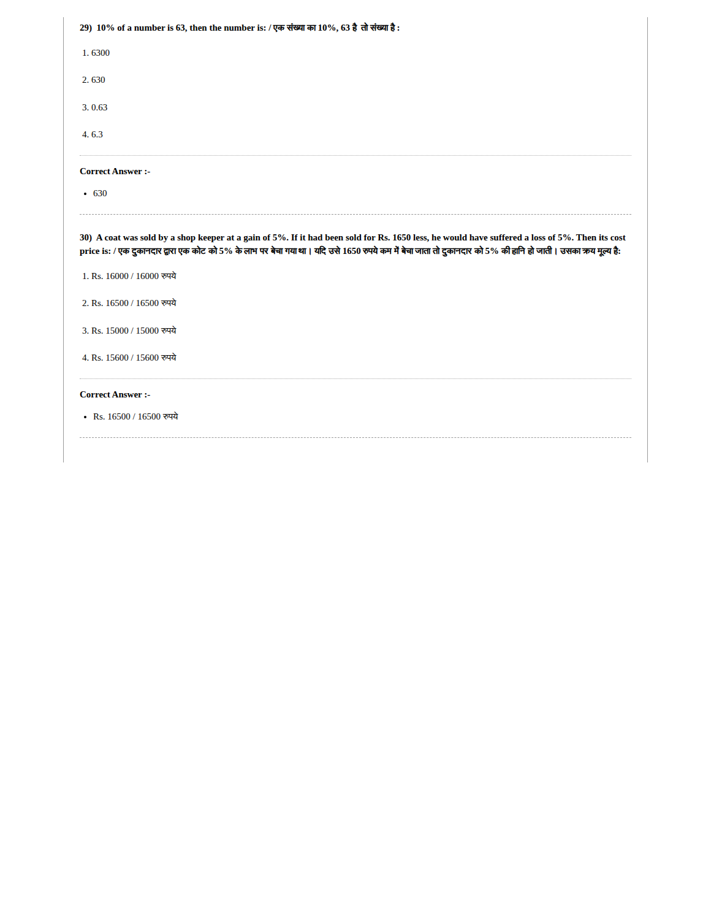29) 10% of a number is 63, then the number is: / एक संख्या का 10%, 63 है तो संख्या है :
1. 6300
2. 630
3. 0.63
4. 6.3
Correct Answer :-
630
30) A coat was sold by a shop keeper at a gain of 5%. If it had been sold for Rs. 1650 less, he would have suffered a loss of 5%. Then its cost price is: / एक दुकानदार द्वारा एक कोट को 5% के लाभ पर बेचा गया था। यदि उसे 1650 रुपये कम में बेचा जाता तो दुकानदार को 5% की हानि हो जाती। उसका क्रय मूल्य है:
1. Rs. 16000 / 16000 रुपये
2. Rs. 16500 / 16500 रुपये
3. Rs. 15000 / 15000 रुपये
4. Rs. 15600 / 15600 रुपये
Correct Answer :-
Rs. 16500 / 16500 रुपये